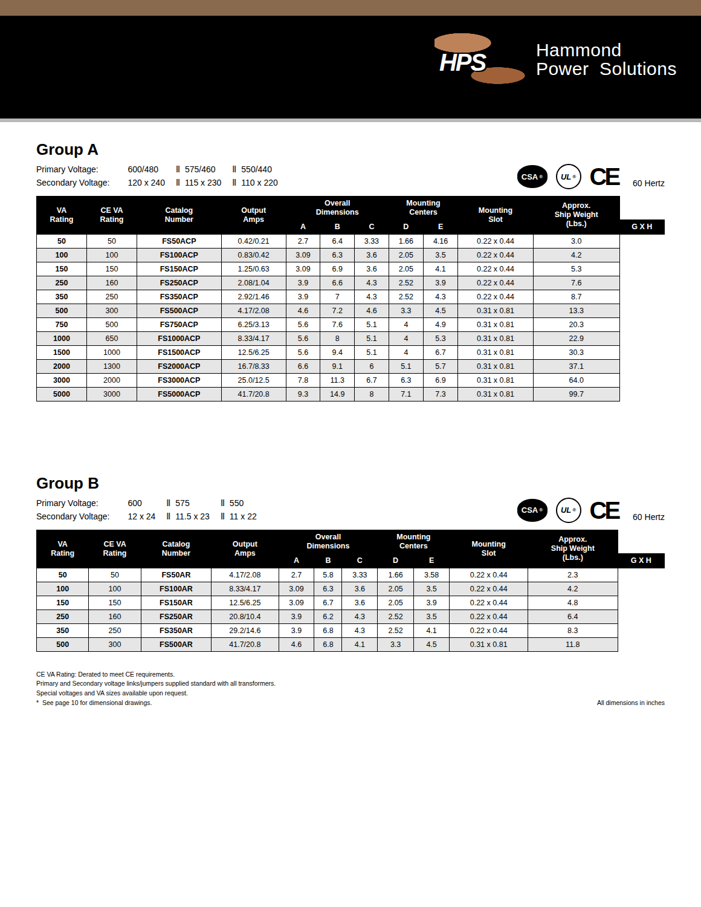HPS
Hammond
Power Solutions
Group A
| Primary Voltage: | 600/480 | ‖ | 575/460 | ‖ | 550/440 |
| Secondary Voltage: | 120 x 240 | ‖ | 115 x 230 | ‖ | 110 x 220 |
CSA®
UL®
CE
60 Hertz
| VA Rating | CE VA Rating | Catalog Number | Output Amps | Overall Dimensions | Mounting Centers | Mounting Slot | Approx. Ship Weight (Lbs.) |
| --- | --- | --- | --- | --- | --- | --- | --- |
| A | B | C | D | E | G X H |
| 50 | 50 | FS50ACP | 0.42/0.21 | 2.7 | 6.4 | 3.33 | 1.66 | 4.16 | 0.22 x 0.44 | 3.0 |
| 100 | 100 | FS100ACP | 0.83/0.42 | 3.09 | 6.3 | 3.6 | 2.05 | 3.5 | 0.22 x 0.44 | 4.2 |
| 150 | 150 | FS150ACP | 1.25/0.63 | 3.09 | 6.9 | 3.6 | 2.05 | 4.1 | 0.22 x 0.44 | 5.3 |
| 250 | 160 | FS250ACP | 2.08/1.04 | 3.9 | 6.6 | 4.3 | 2.52 | 3.9 | 0.22 x 0.44 | 7.6 |
| 350 | 250 | FS350ACP | 2.92/1.46 | 3.9 | 7 | 4.3 | 2.52 | 4.3 | 0.22 x 0.44 | 8.7 |
| 500 | 300 | FS500ACP | 4.17/2.08 | 4.6 | 7.2 | 4.6 | 3.3 | 4.5 | 0.31 x 0.81 | 13.3 |
| 750 | 500 | FS750ACP | 6.25/3.13 | 5.6 | 7.6 | 5.1 | 4 | 4.9 | 0.31 x 0.81 | 20.3 |
| 1000 | 650 | FS1000ACP | 8.33/4.17 | 5.6 | 8 | 5.1 | 4 | 5.3 | 0.31 x 0.81 | 22.9 |
| 1500 | 1000 | FS1500ACP | 12.5/6.25 | 5.6 | 9.4 | 5.1 | 4 | 6.7 | 0.31 x 0.81 | 30.3 |
| 2000 | 1300 | FS2000ACP | 16.7/8.33 | 6.6 | 9.1 | 6 | 5.1 | 5.7 | 0.31 x 0.81 | 37.1 |
| 3000 | 2000 | FS3000ACP | 25.0/12.5 | 7.8 | 11.3 | 6.7 | 6.3 | 6.9 | 0.31 x 0.81 | 64.0 |
| 5000 | 3000 | FS5000ACP | 41.7/20.8 | 9.3 | 14.9 | 8 | 7.1 | 7.3 | 0.31 x 0.81 | 99.7 |
Group B
| Primary Voltage: | 600 | ‖ | 575 | ‖ | 550 |
| Secondary Voltage: | 12 x 24 | ‖ | 11.5 x 23 | ‖ | 11 x 22 |
CSA®
UL®
CE
60 Hertz
| VA Rating | CE VA Rating | Catalog Number | Output Amps | Overall Dimensions | Mounting Centers | Mounting Slot | Approx. Ship Weight (Lbs.) |
| --- | --- | --- | --- | --- | --- | --- | --- |
| A | B | C | D | E | G X H |
| 50 | 50 | FS50AR | 4.17/2.08 | 2.7 | 5.8 | 3.33 | 1.66 | 3.58 | 0.22 x 0.44 | 2.3 |
| 100 | 100 | FS100AR | 8.33/4.17 | 3.09 | 6.3 | 3.6 | 2.05 | 3.5 | 0.22 x 0.44 | 4.2 |
| 150 | 150 | FS150AR | 12.5/6.25 | 3.09 | 6.7 | 3.6 | 2.05 | 3.9 | 0.22 x 0.44 | 4.8 |
| 250 | 160 | FS250AR | 20.8/10.4 | 3.9 | 6.2 | 4.3 | 2.52 | 3.5 | 0.22 x 0.44 | 6.4 |
| 350 | 250 | FS350AR | 29.2/14.6 | 3.9 | 6.8 | 4.3 | 2.52 | 4.1 | 0.22 x 0.44 | 8.3 |
| 500 | 300 | FS500AR | 41.7/20.8 | 4.6 | 6.8 | 4.1 | 3.3 | 4.5 | 0.31 x 0.81 | 11.8 |
CE VA Rating: Derated to meet CE requirements.
Primary and Secondary voltage links/jumpers supplied standard with all transformers.
Special voltages and VA sizes available upon request.
* See page 10 for dimensional drawings.
All dimensions in inches